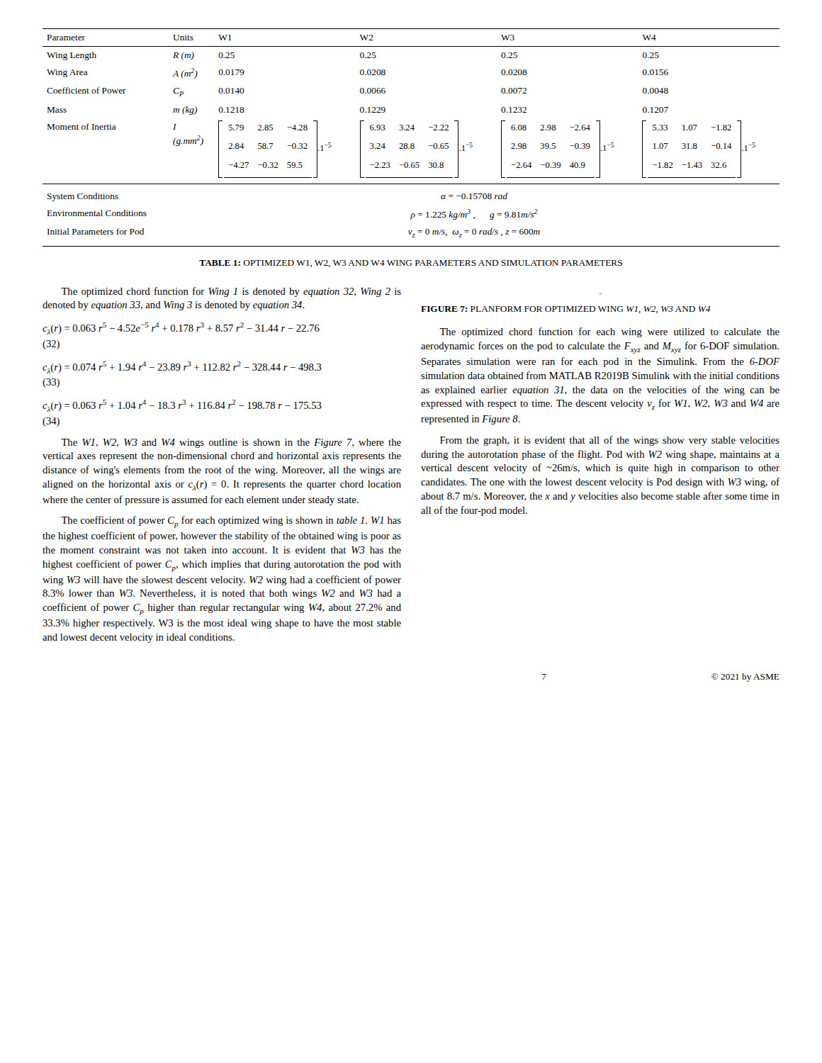| Parameter | Units | W1 | W2 | W3 | W4 |
| --- | --- | --- | --- | --- | --- |
| Wing Length | R (m) | 0.25 | 0.25 | 0.25 | 0.25 |
| Wing Area | A (m 2 ) | 0.0179 | 0.0208 | 0.0208 | 0.0156 |
| Coefficient of Power | C P | 0.0140 | 0.0066 | 0.0072 | 0.0048 |
| Mass | m (kg) | 0.1218 | 0.1229 | 0.1232 | 0.1207 |
| Moment of Inertia | I (g.mm 2 ) | / 5.79 / 2.85 / −4.28 / / 2.84 / 58.7 / −0.32 / / −4.27 / −0.32 / 59.5 / .1 −5 | / 6.93 / 3.24 / −2.22 / / 3.24 / 28.8 / −0.65 / / −2.23 / −0.65 / 30.8 / .1 −5 | / 6.08 / 2.98 / −2.64 / / 2.98 / 39.5 / −0.39 / / −2.64 / −0.39 / 40.9 / .1 −5 | / 5.33 / 1.07 / −1.82 / / 1.07 / 31.8 / −0.14 / / −1.82 / −1.43 / 32.6 / .1 −5 |
| System Conditions | α = −0.15708 rad |
| Environmental Conditions | ρ = 1.225 kg/m 3 , g = 9.81 m/s 2 |
| Initial Parameters for Pod | v z = 0 m/s , ω z = 0 rad/s , z = 600 m |
TABLE 1: OPTIMIZED W1, W2, W3 AND W4 WING PARAMETERS AND SIMULATION PARAMETERS
The optimized chord function for Wing 1 is denoted by equation 32, Wing 2 is denoted by equation 33, and Wing 3 is denoted by equation 34.
cλ(r) = 0.063 r5 − 4.52e−5 r4 + 0.178 r3 + 8.57 r2 − 31.44 r − 22.76
(32)
cλ(r) = 0.074 r5 + 1.94 r4 − 23.89 r3 + 112.82 r2 − 328.44 r − 498.3
(33)
cλ(r) = 0.063 r5 + 1.04 r4 − 18.3 r3 + 116.84 r2 − 198.78 r − 175.53
(34)
The W1, W2, W3 and W4 wings outline is shown in the Figure 7, where the vertical axes represent the non-dimensional chord and horizontal axis represents the distance of wing's elements from the root of the wing. Moreover, all the wings are aligned on the horizontal axis or cλ(r) = 0. It represents the quarter chord location where the center of pressure is assumed for each element under steady state.
The coefficient of power Cp for each optimized wing is shown in table 1. W1 has the highest coefficient of power, however the stability of the obtained wing is poor as the moment constraint was not taken into account. It is evident that W3 has the highest coefficient of power Cp, which implies that during autorotation the pod with wing W3 will have the slowest descent velocity. W2 wing had a coefficient of power 8.3% lower than W3. Nevertheless, it is noted that both wings W2 and W3 had a coefficient of power Cp higher than regular rectangular wing W4, about 27.2% and 33.3% higher respectively. W3 is the most ideal wing shape to have the most stable and lowest decent velocity in ideal conditions.
FIGURE 7: PLANFORM FOR OPTIMIZED WING W1, W2, W3 AND W4
The optimized chord function for each wing were utilized to calculate the aerodynamic forces on the pod to calculate the Fxyz and Mxyz for 6-DOF simulation. Separates simulation were ran for each pod in the Simulink. From the 6-DOF simulation data obtained from MATLAB R2019B Simulink with the initial conditions as explained earlier equation 31, the data on the velocities of the wing can be expressed with respect to time. The descent velocity vz for W1, W2, W3 and W4 are represented in Figure 8.
From the graph, it is evident that all of the wings show very stable velocities during the autorotation phase of the flight. Pod with W2 wing shape, maintains at a vertical descent velocity of ~26m/s, which is quite high in comparison to other candidates. The one with the lowest descent velocity is Pod design with W3 wing, of about 8.7 m/s. Moreover, the x and y velocities also become stable after some time in all of the four-pod model.
7
© 2021 by ASME